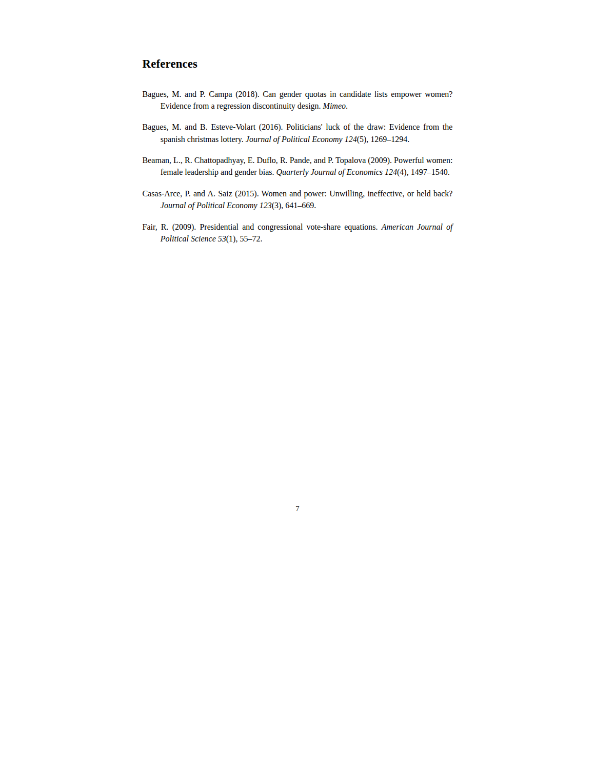References
Bagues, M. and P. Campa (2018). Can gender quotas in candidate lists empower women?Evidence from a regression discontinuity design. Mimeo.
Bagues, M. and B. Esteve-Volart (2016). Politicians' luck of the draw: Evidence from the spanish christmas lottery. Journal of Political Economy 124(5), 1269–1294.
Beaman, L., R. Chattopadhyay, E. Duflo, R. Pande, and P. Topalova (2009). Powerful women: female leadership and gender bias. Quarterly Journal of Economics 124(4), 1497–1540.
Casas-Arce, P. and A. Saiz (2015). Women and power: Unwilling, ineffective, or held back? Journal of Political Economy 123(3), 641–669.
Fair, R. (2009). Presidential and congressional vote-share equations. American Journal of Political Science 53(1), 55–72.
7